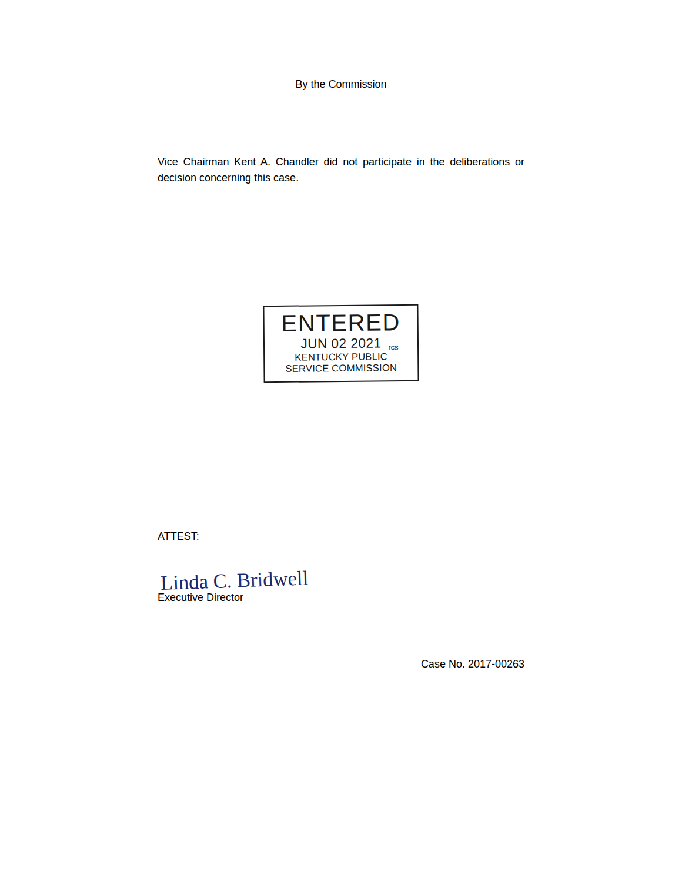By the Commission
Vice Chairman Kent A. Chandler did not participate in the deliberations or decision concerning this case.
ENTERED
JUN 02 2021rcs
KENTUCKY PUBLIC
SERVICE COMMISSION
ATTEST:
Linda C. Bridwell
Executive Director
Case No. 2017-00263